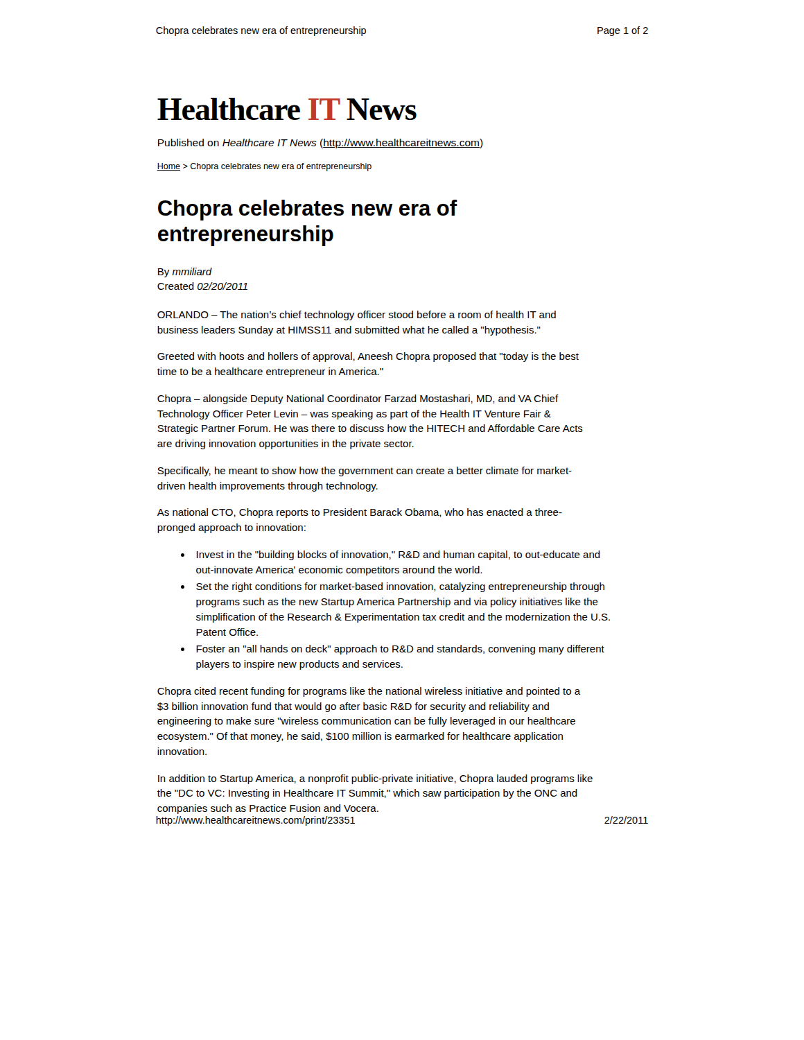Chopra celebrates new era of entrepreneurship Page 1 of 2
Healthcare IT News
Published on Healthcare IT News (http://www.healthcareitnews.com)
Home > Chopra celebrates new era of entrepreneurship
Chopra celebrates new era of entrepreneurship
By mmiliard
Created 02/20/2011
ORLANDO – The nation’s chief technology officer stood before a room of health IT and business leaders Sunday at HIMSS11 and submitted what he called a "hypothesis."
Greeted with hoots and hollers of approval, Aneesh Chopra proposed that "today is the best time to be a healthcare entrepreneur in America."
Chopra – alongside Deputy National Coordinator Farzad Mostashari, MD, and VA Chief Technology Officer Peter Levin – was speaking as part of the Health IT Venture Fair & Strategic Partner Forum. He was there to discuss how the HITECH and Affordable Care Acts are driving innovation opportunities in the private sector.
Specifically, he meant to show how the government can create a better climate for market-driven health improvements through technology.
As national CTO, Chopra reports to President Barack Obama, who has enacted a three-pronged approach to innovation:
Invest in the "building blocks of innovation," R&D and human capital, to out-educate and out-innovate America' economic competitors around the world.
Set the right conditions for market-based innovation, catalyzing entrepreneurship through programs such as the new Startup America Partnership and via policy initiatives like the simplification of the Research & Experimentation tax credit and the modernization the U.S. Patent Office.
Foster an "all hands on deck" approach to R&D and standards, convening many different players to inspire new products and services.
Chopra cited recent funding for programs like the national wireless initiative and pointed to a $3 billion innovation fund that would go after basic R&D for security and reliability and engineering to make sure "wireless communication can be fully leveraged in our healthcare ecosystem." Of that money, he said, $100 million is earmarked for healthcare application innovation.
In addition to Startup America, a nonprofit public-private initiative, Chopra lauded programs like the "DC to VC: Investing in Healthcare IT Summit," which saw participation by the ONC and companies such as Practice Fusion and Vocera.
http://www.healthcareitnews.com/print/23351 2/22/2011